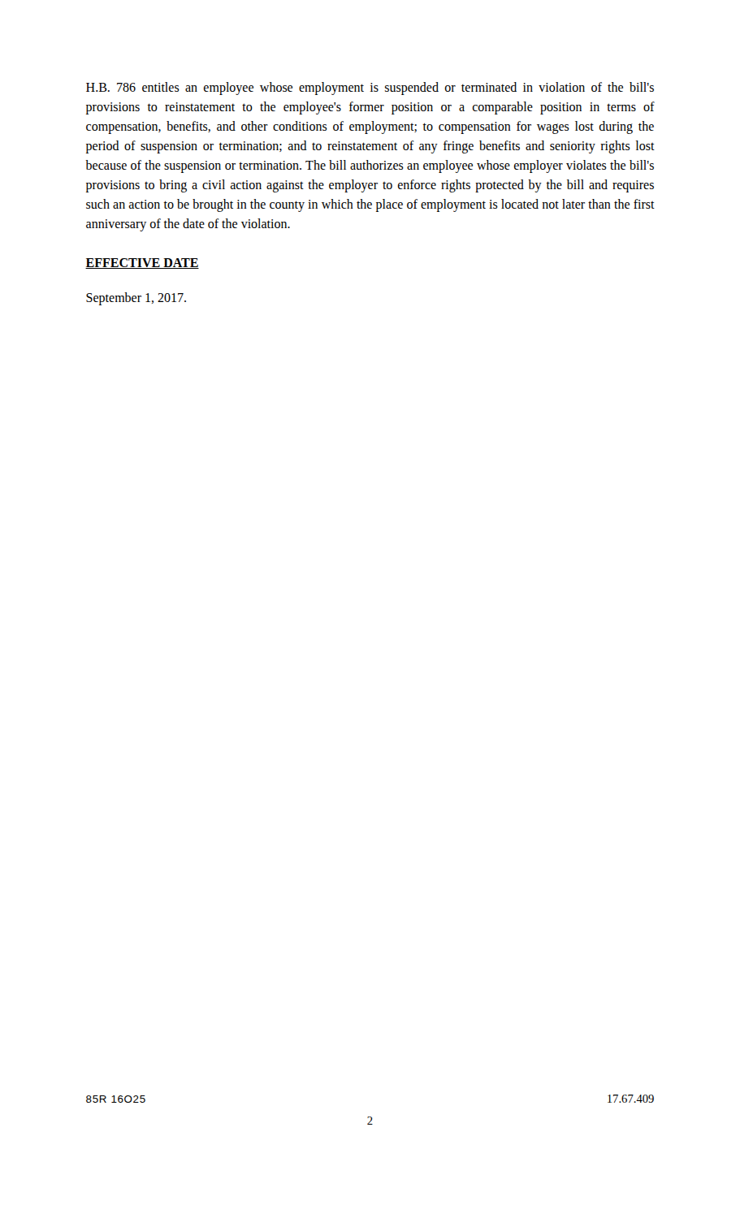H.B. 786 entitles an employee whose employment is suspended or terminated in violation of the bill's provisions to reinstatement to the employee's former position or a comparable position in terms of compensation, benefits, and other conditions of employment; to compensation for wages lost during the period of suspension or termination; and to reinstatement of any fringe benefits and seniority rights lost because of the suspension or termination. The bill authorizes an employee whose employer violates the bill's provisions to bring a civil action against the employer to enforce rights protected by the bill and requires such an action to be brought in the county in which the place of employment is located not later than the first anniversary of the date of the violation.
EFFECTIVE DATE
September 1, 2017.
85R 16O25 17.67.409
2